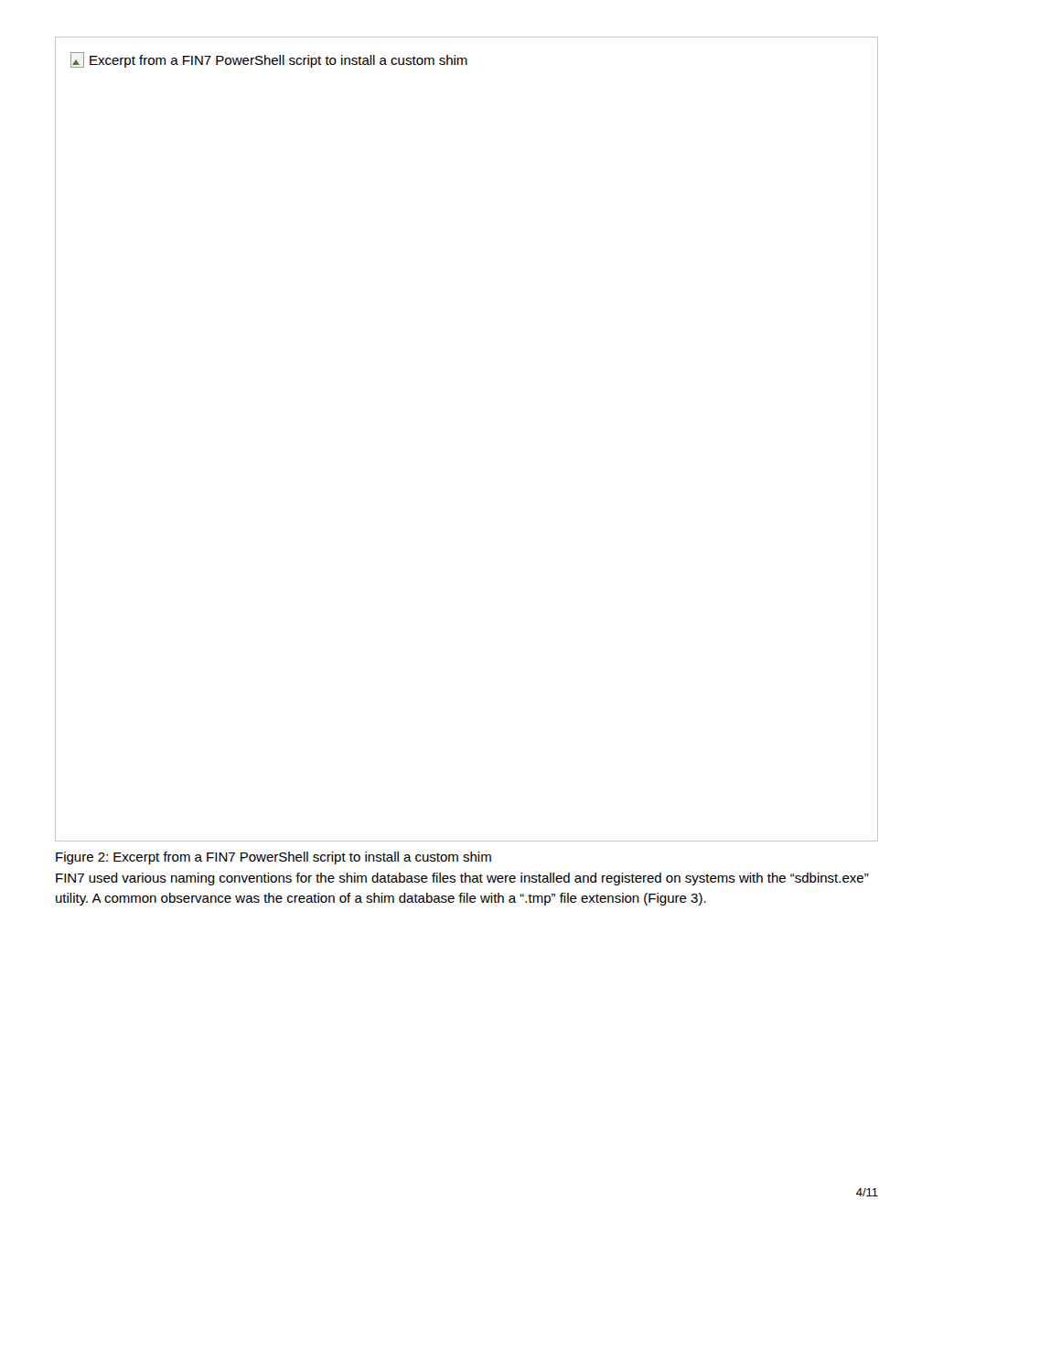Excerpt from a FIN7 PowerShell script to install a custom shim
Figure 2: Excerpt from a FIN7 PowerShell script to install a custom shim
FIN7 used various naming conventions for the shim database files that were installed and registered on systems with the “sdbinst.exe” utility. A common observance was the creation of a shim database file with a “.tmp” file extension (Figure 3).
4/11